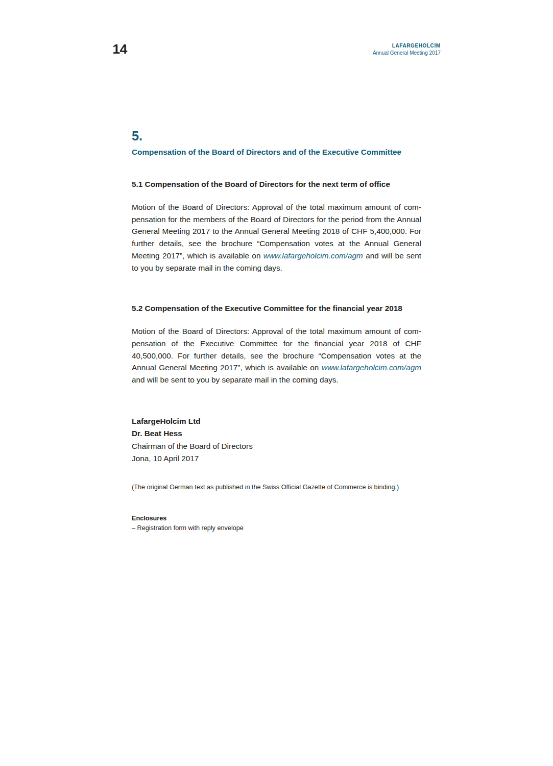14
LafargeHolcim
Annual General Meeting 2017
5.
Compensation of the Board of Directors and of the Executive Committee
5.1 Compensation of the Board of Directors for the next term of office
Motion of the Board of Directors: Approval of the total maximum amount of compensation for the members of the Board of Directors for the period from the Annual General Meeting 2017 to the Annual General Meeting 2018 of CHF 5,400,000. For further details, see the brochure “Compensation votes at the Annual General Meeting 2017”, which is available on www.lafargeholcim.com/agm and will be sent to you by separate mail in the coming days.
5.2 Compensation of the Executive Committee for the financial year 2018
Motion of the Board of Directors: Approval of the total maximum amount of compensation of the Executive Committee for the financial year 2018 of CHF 40,500,000. For further details, see the brochure “Compensation votes at the Annual General Meeting 2017”, which is available on www.lafargeholcim.com/agm and will be sent to you by separate mail in the coming days.
LafargeHolcim Ltd
Dr. Beat Hess
Chairman of the Board of Directors
Jona, 10 April 2017
(The original German text as published in the Swiss Official Gazette of Commerce is binding.)
Enclosures – Registration form with reply envelope